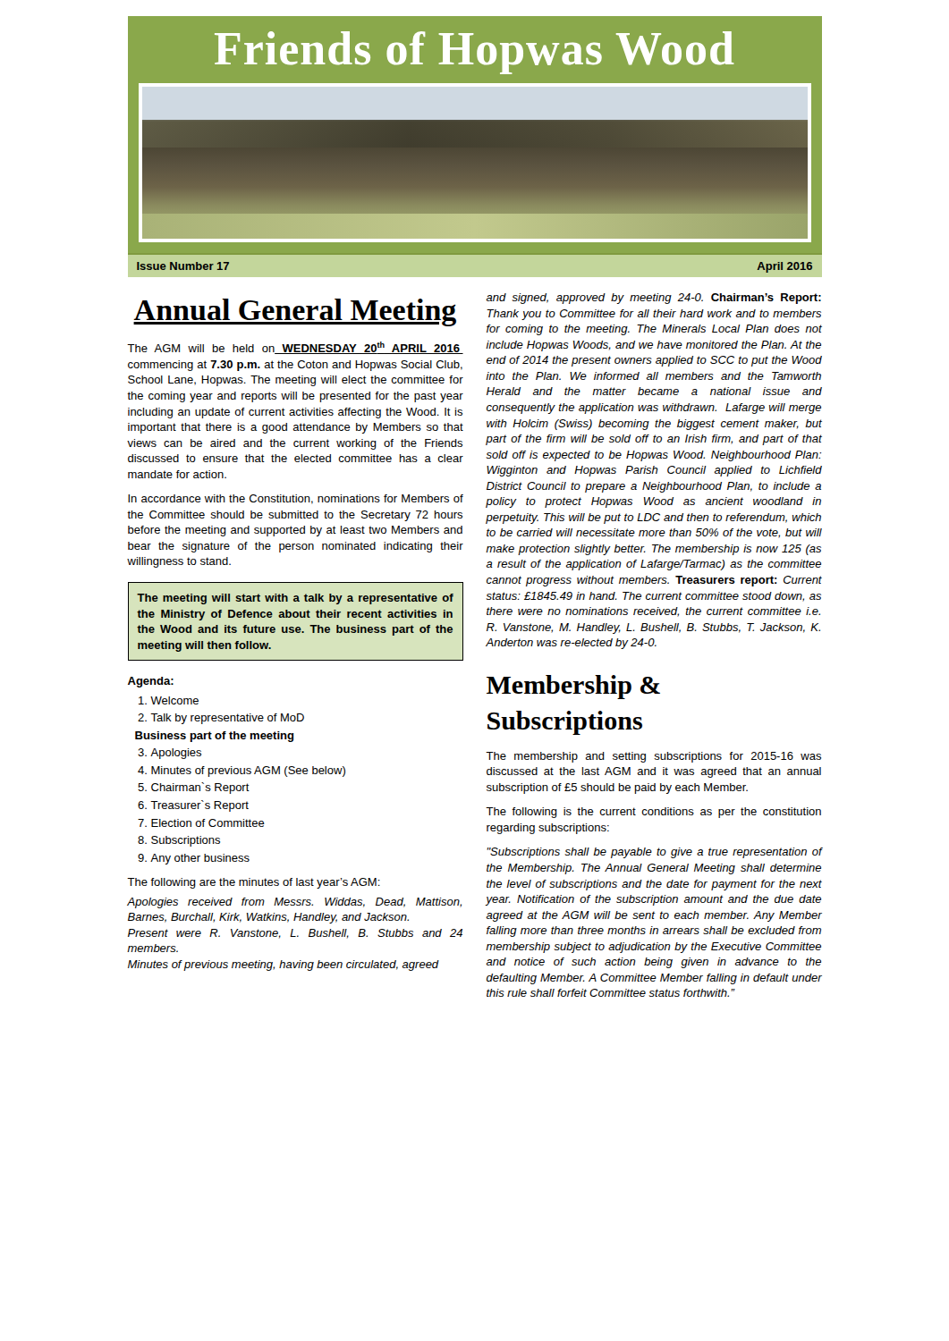Friends of Hopwas Wood
Issue Number 17 April 2016
Annual General Meeting
The AGM will be held on WEDNESDAY 20th APRIL 2016 commencing at 7.30 p.m. at the Coton and Hopwas Social Club, School Lane, Hopwas. The meeting will elect the committee for the coming year and reports will be presented for the past year including an update of current activities affecting the Wood. It is important that there is a good attendance by Members so that views can be aired and the current working of the Friends discussed to ensure that the elected committee has a clear mandate for action.
In accordance with the Constitution, nominations for Members of the Committee should be submitted to the Secretary 72 hours before the meeting and supported by at least two Members and bear the signature of the person nominated indicating their willingness to stand.
The meeting will start with a talk by a representative of the Ministry of Defence about their recent activities in the Wood and its future use. The business part of the meeting will then follow.
Agenda:
Welcome
Talk by representative of MoD
Business part of the meeting
Apologies
Minutes of previous AGM (See below)
Chairman`s Report
Treasurer`s Report
Election of Committee
Subscriptions
Any other business
The following are the minutes of last year’s AGM:
Apologies received from Messrs. Widdas, Dead, Mattison, Barnes, Burchall, Kirk, Watkins, Handley, and Jackson.
Present were R. Vanstone, L. Bushell, B. Stubbs and 24 members.
Minutes of previous meeting, having been circulated, agreed
and signed, approved by meeting 24-0. Chairman’s Report: Thank you to Committee for all their hard work and to members for coming to the meeting. The Minerals Local Plan does not include Hopwas Woods, and we have monitored the Plan. At the end of 2014 the present owners applied to SCC to put the Wood into the Plan. We informed all members and the Tamworth Herald and the matter became a national issue and consequently the application was withdrawn. Lafarge will merge with Holcim (Swiss) becoming the biggest cement maker, but part of the firm will be sold off to an Irish firm, and part of that sold off is expected to be Hopwas Wood. Neighbourhood Plan: Wigginton and Hopwas Parish Council applied to Lichfield District Council to prepare a Neighbourhood Plan, to include a policy to protect Hopwas Wood as ancient woodland in perpetuity. This will be put to LDC and then to referendum, which to be carried will necessitate more than 50% of the vote, but will make protection slightly better. The membership is now 125 (as a result of the application of Lafarge/Tarmac) as the committee cannot progress without members. Treasurers report: Current status: £1845.49 in hand. The current committee stood down, as there were no nominations received, the current committee i.e. R. Vanstone, M. Handley, L. Bushell, B. Stubbs, T. Jackson, K. Anderton was re-elected by 24-0.
Membership & Subscriptions
The membership and setting subscriptions for 2015-16 was discussed at the last AGM and it was agreed that an annual subscription of £5 should be paid by each Member.
The following is the current conditions as per the constitution regarding subscriptions:
"Subscriptions shall be payable to give a true representation of the Membership. The Annual General Meeting shall determine the level of subscriptions and the date for payment for the next year. Notification of the subscription amount and the due date agreed at the AGM will be sent to each member. Any Member falling more than three months in arrears shall be excluded from membership subject to adjudication by the Executive Committee and notice of such action being given in advance to the defaulting Member. A Committee Member falling in default under this rule shall forfeit Committee status forthwith.”